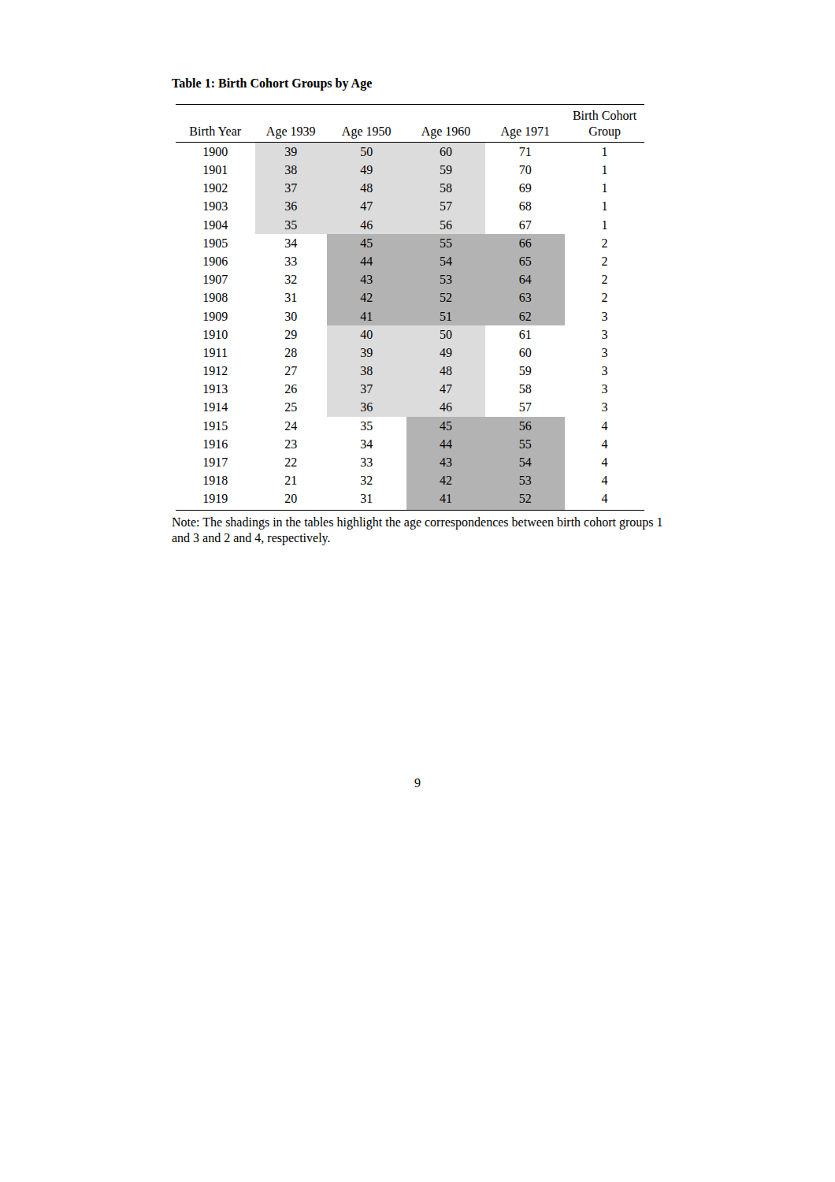Table 1: Birth Cohort Groups by Age
| | | | | | Birth Cohort |
| Birth Year | Age 1939 | Age 1950 | Age 1960 | Age 1971 | Group |
| 1900 | 39 | 50 | 60 | 71 | 1 |
| 1901 | 38 | 49 | 59 | 70 | 1 |
| 1902 | 37 | 48 | 58 | 69 | 1 |
| 1903 | 36 | 47 | 57 | 68 | 1 |
| 1904 | 35 | 46 | 56 | 67 | 1 |
| 1905 | 34 | 45 | 55 | 66 | 2 |
| 1906 | 33 | 44 | 54 | 65 | 2 |
| 1907 | 32 | 43 | 53 | 64 | 2 |
| 1908 | 31 | 42 | 52 | 63 | 2 |
| 1909 | 30 | 41 | 51 | 62 | 3 |
| 1910 | 29 | 40 | 50 | 61 | 3 |
| 1911 | 28 | 39 | 49 | 60 | 3 |
| 1912 | 27 | 38 | 48 | 59 | 3 |
| 1913 | 26 | 37 | 47 | 58 | 3 |
| 1914 | 25 | 36 | 46 | 57 | 3 |
| 1915 | 24 | 35 | 45 | 56 | 4 |
| 1916 | 23 | 34 | 44 | 55 | 4 |
| 1917 | 22 | 33 | 43 | 54 | 4 |
| 1918 | 21 | 32 | 42 | 53 | 4 |
| 1919 | 20 | 31 | 41 | 52 | 4 |
Note: The shadings in the tables highlight the age correspondences between birth cohort groups 1 and 3 and 2 and 4, respectively.
9